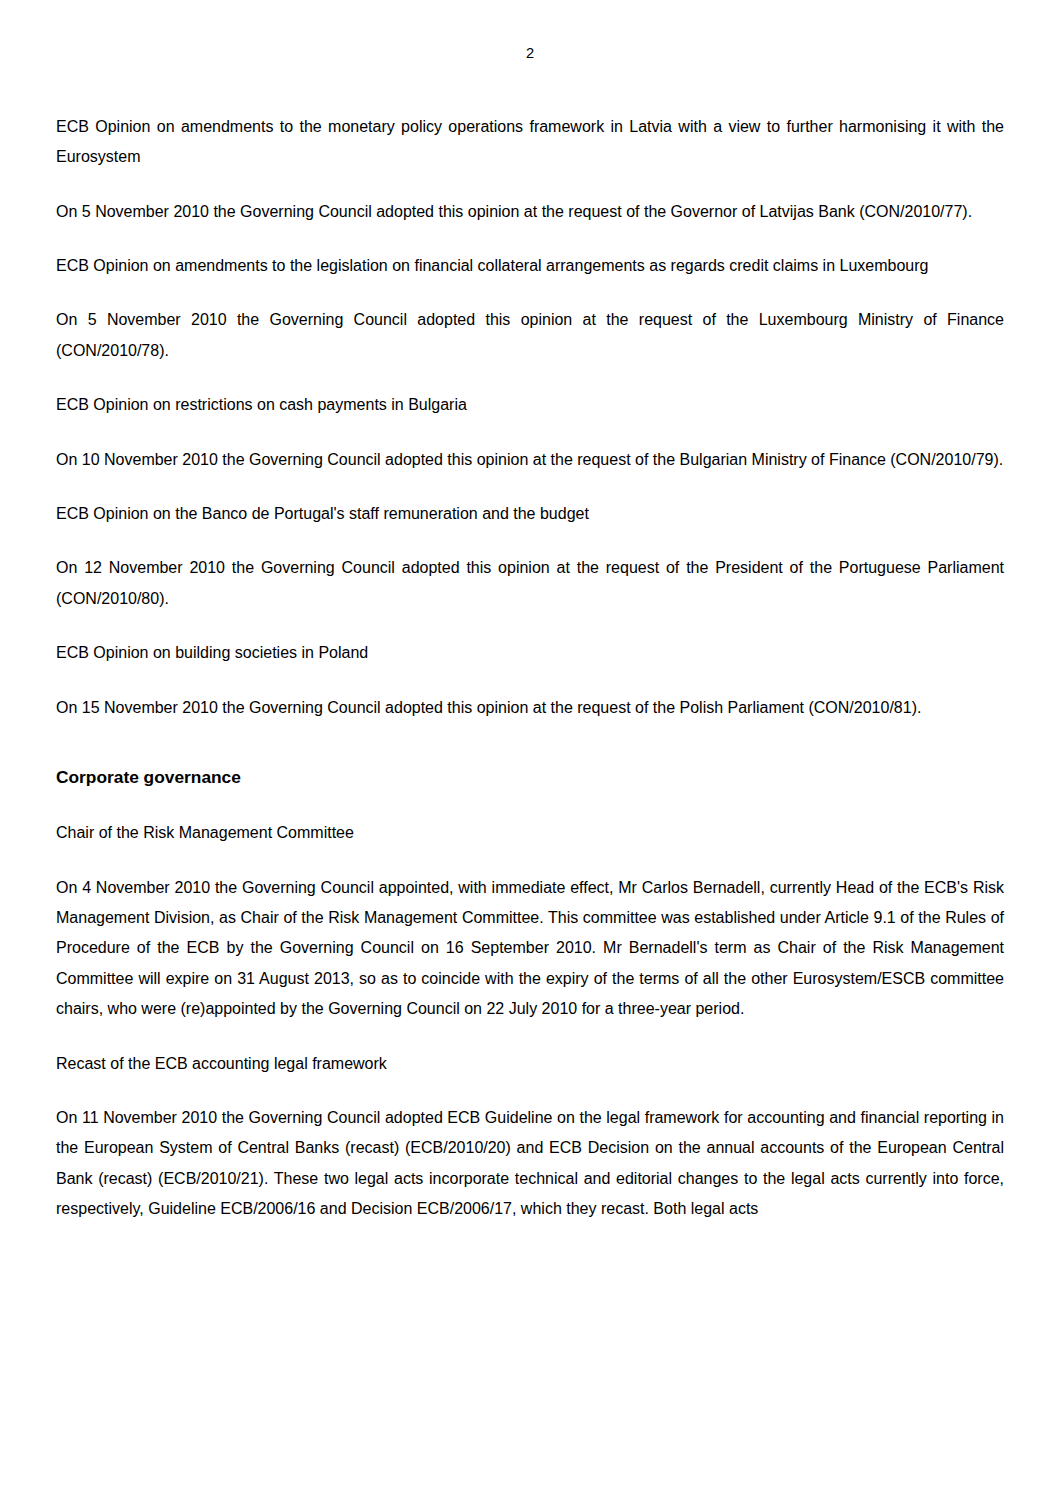2
ECB Opinion on amendments to the monetary policy operations framework in Latvia with a view to further harmonising it with the Eurosystem
On 5 November 2010 the Governing Council adopted this opinion at the request of the Governor of Latvijas Bank (CON/2010/77).
ECB Opinion on amendments to the legislation on financial collateral arrangements as regards credit claims in Luxembourg
On 5 November 2010 the Governing Council adopted this opinion at the request of the Luxembourg Ministry of Finance (CON/2010/78).
ECB Opinion on restrictions on cash payments in Bulgaria
On 10 November 2010 the Governing Council adopted this opinion at the request of the Bulgarian Ministry of Finance (CON/2010/79).
ECB Opinion on the Banco de Portugal's staff remuneration and the budget
On 12 November 2010 the Governing Council adopted this opinion at the request of the President of the Portuguese Parliament (CON/2010/80).
ECB Opinion on building societies in Poland
On 15 November 2010 the Governing Council adopted this opinion at the request of the Polish Parliament (CON/2010/81).
Corporate governance
Chair of the Risk Management Committee
On 4 November 2010 the Governing Council appointed, with immediate effect, Mr Carlos Bernadell, currently Head of the ECB's Risk Management Division, as Chair of the Risk Management Committee. This committee was established under Article 9.1 of the Rules of Procedure of the ECB by the Governing Council on 16 September 2010. Mr Bernadell's term as Chair of the Risk Management Committee will expire on 31 August 2013, so as to coincide with the expiry of the terms of all the other Eurosystem/ESCB committee chairs, who were (re)appointed by the Governing Council on 22 July 2010 for a three-year period.
Recast of the ECB accounting legal framework
On 11 November 2010 the Governing Council adopted ECB Guideline on the legal framework for accounting and financial reporting in the European System of Central Banks (recast) (ECB/2010/20) and ECB Decision on the annual accounts of the European Central Bank (recast) (ECB/2010/21). These two legal acts incorporate technical and editorial changes to the legal acts currently into force, respectively, Guideline ECB/2006/16 and Decision ECB/2006/17, which they recast. Both legal acts